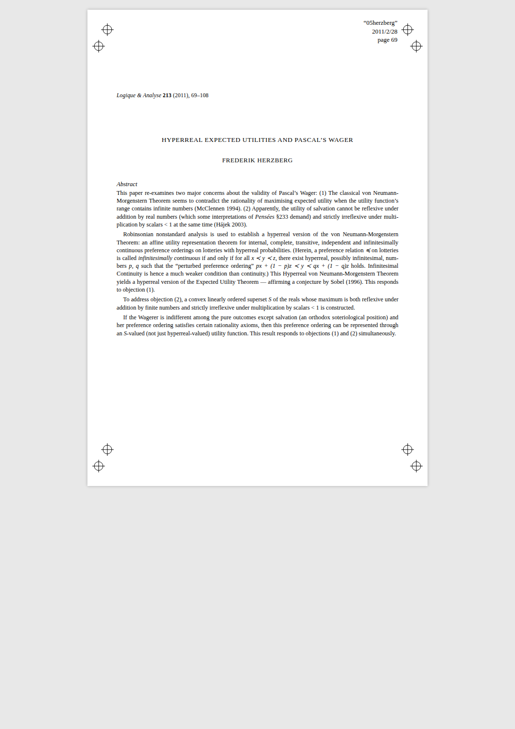“05herzberg”
2011/2/28
page 69
Logique & Analyse 213 (2011), 69–108
Hyperreal Expected Utilities and Pascal’s Wager
Frederik Herzberg
Abstract
This paper re-examines two major concerns about the validity of Pascal’s Wager: (1) The classical von Neumann-Morgenstern Theorem seems to contradict the rationality of maximising expected utility when the utility function’s range contains infinite numbers (McClennen 1994). (2) Apparently, the utility of salvation cannot be reflexive under addition by real numbers (which some interpretations of Pensées §233 demand) and strictly irreflexive under multiplication by scalars < 1 at the same time (Hájek 2003).
Robinsonian nonstandard analysis is used to establish a hyperreal version of the von Neumann-Morgenstern Theorem: an affine utility representation theorem for internal, complete, transitive, independent and infinitesimally continuous preference orderings on lotteries with hyperreal probabilities. (Herein, a preference relation ≼ on lotteries is called infinitesimally continuous if and only if for all x ≺ y ≺ z, there exist hyperreal, possibly infinitesimal, numbers p, q such that the “perturbed preference ordering” px + (1 − p)z ≺ y ≺ qx + (1 − q)z holds. Infinitesimal Continuity is hence a much weaker condition than continuity.) This Hyperreal von Neumann-Morgenstern Theorem yields a hyperreal version of the Expected Utility Theorem — affirming a conjecture by Sobel (1996). This responds to objection (1).
To address objection (2), a convex linearly ordered superset S of the reals whose maximum is both reflexive under addition by finite numbers and strictly irreflexive under multiplication by scalars < 1 is constructed.
If the Wagerer is indifferent among the pure outcomes except salvation (an orthodox soteriological position) and her preference ordering satisfies certain rationality axioms, then this preference ordering can be represented through an S-valued (not just hyperreal-valued) utility function. This result responds to objections (1) and (2) simultaneously.